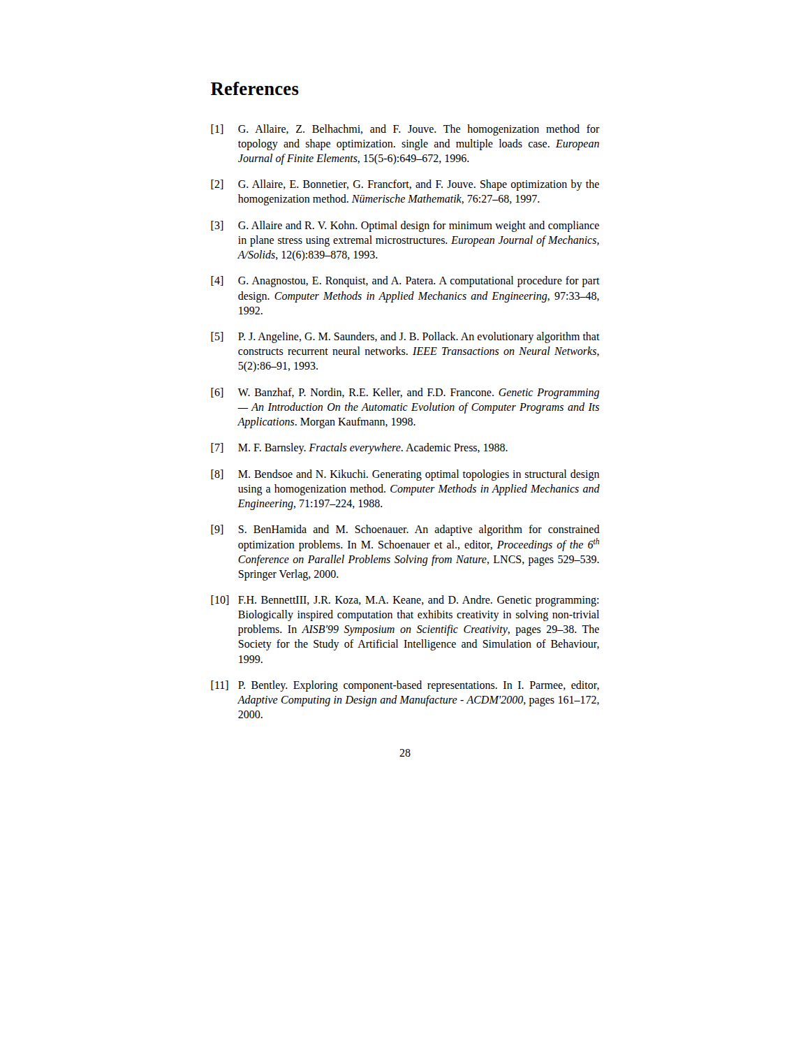References
[1] G. Allaire, Z. Belhachmi, and F. Jouve. The homogenization method for topology and shape optimization. single and multiple loads case. European Journal of Finite Elements, 15(5-6):649–672, 1996.
[2] G. Allaire, E. Bonnetier, G. Francfort, and F. Jouve. Shape optimization by the homogenization method. Nümerische Mathematik, 76:27–68, 1997.
[3] G. Allaire and R. V. Kohn. Optimal design for minimum weight and compliance in plane stress using extremal microstructures. European Journal of Mechanics, A/Solids, 12(6):839–878, 1993.
[4] G. Anagnostou, E. Ronquist, and A. Patera. A computational procedure for part design. Computer Methods in Applied Mechanics and Engineering, 97:33–48, 1992.
[5] P. J. Angeline, G. M. Saunders, and J. B. Pollack. An evolutionary algorithm that constructs recurrent neural networks. IEEE Transactions on Neural Networks, 5(2):86–91, 1993.
[6] W. Banzhaf, P. Nordin, R.E. Keller, and F.D. Francone. Genetic Programming — An Introduction On the Automatic Evolution of Computer Programs and Its Applications. Morgan Kaufmann, 1998.
[7] M. F. Barnsley. Fractals everywhere. Academic Press, 1988.
[8] M. Bendsoe and N. Kikuchi. Generating optimal topologies in structural design using a homogenization method. Computer Methods in Applied Mechanics and Engineering, 71:197–224, 1988.
[9] S. BenHamida and M. Schoenauer. An adaptive algorithm for constrained optimization problems. In M. Schoenauer et al., editor, Proceedings of the 6th Conference on Parallel Problems Solving from Nature, LNCS, pages 529–539. Springer Verlag, 2000.
[10] F.H. BennettIII, J.R. Koza, M.A. Keane, and D. Andre. Genetic programming: Biologically inspired computation that exhibits creativity in solving non-trivial problems. In AISB'99 Symposium on Scientific Creativity, pages 29–38. The Society for the Study of Artificial Intelligence and Simulation of Behaviour, 1999.
[11] P. Bentley. Exploring component-based representations. In I. Parmee, editor, Adaptive Computing in Design and Manufacture - ACDM'2000, pages 161–172, 2000.
28